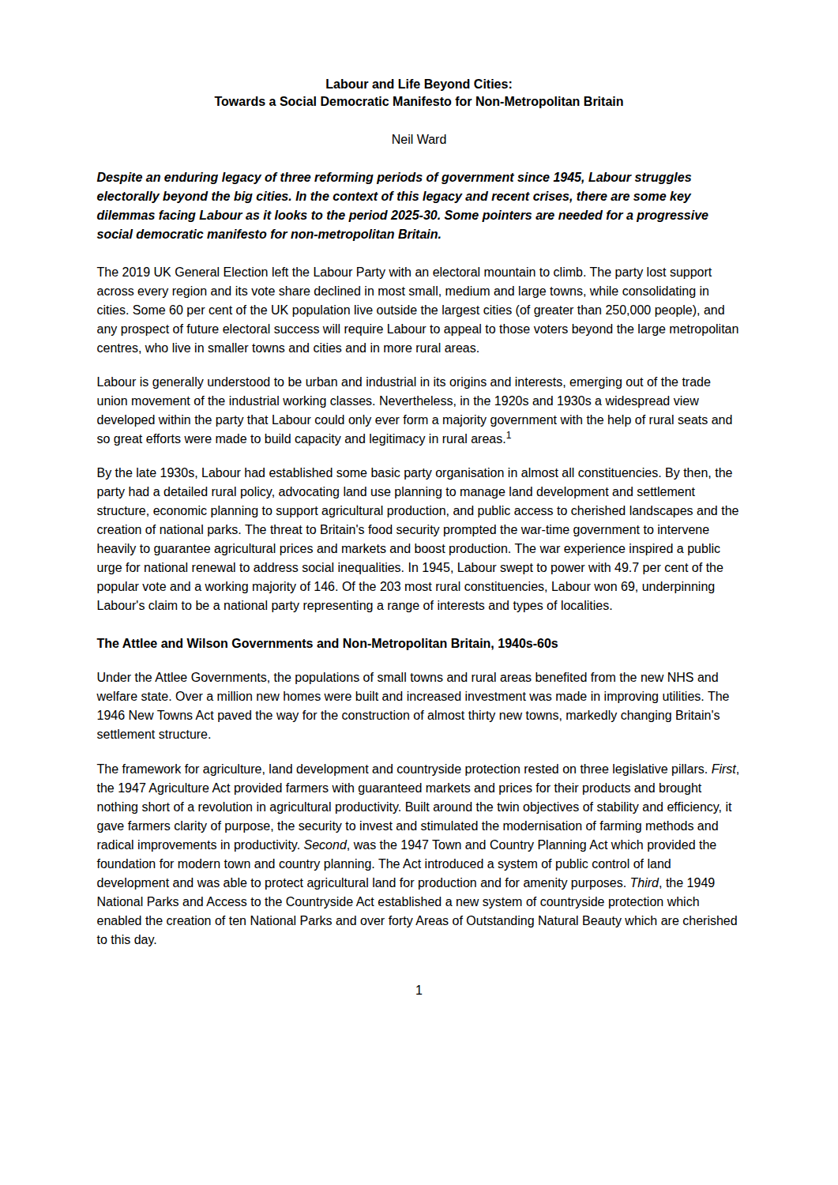Labour and Life Beyond Cities:
Towards a Social Democratic Manifesto for Non-Metropolitan Britain
Neil Ward
Despite an enduring legacy of three reforming periods of government since 1945, Labour struggles electorally beyond the big cities. In the context of this legacy and recent crises, there are some key dilemmas facing Labour as it looks to the period 2025-30. Some pointers are needed for a progressive social democratic manifesto for non-metropolitan Britain.
The 2019 UK General Election left the Labour Party with an electoral mountain to climb. The party lost support across every region and its vote share declined in most small, medium and large towns, while consolidating in cities. Some 60 per cent of the UK population live outside the largest cities (of greater than 250,000 people), and any prospect of future electoral success will require Labour to appeal to those voters beyond the large metropolitan centres, who live in smaller towns and cities and in more rural areas.
Labour is generally understood to be urban and industrial in its origins and interests, emerging out of the trade union movement of the industrial working classes. Nevertheless, in the 1920s and 1930s a widespread view developed within the party that Labour could only ever form a majority government with the help of rural seats and so great efforts were made to build capacity and legitimacy in rural areas.1
By the late 1930s, Labour had established some basic party organisation in almost all constituencies. By then, the party had a detailed rural policy, advocating land use planning to manage land development and settlement structure, economic planning to support agricultural production, and public access to cherished landscapes and the creation of national parks. The threat to Britain's food security prompted the war-time government to intervene heavily to guarantee agricultural prices and markets and boost production. The war experience inspired a public urge for national renewal to address social inequalities. In 1945, Labour swept to power with 49.7 per cent of the popular vote and a working majority of 146. Of the 203 most rural constituencies, Labour won 69, underpinning Labour's claim to be a national party representing a range of interests and types of localities.
The Attlee and Wilson Governments and Non-Metropolitan Britain, 1940s-60s
Under the Attlee Governments, the populations of small towns and rural areas benefited from the new NHS and welfare state. Over a million new homes were built and increased investment was made in improving utilities. The 1946 New Towns Act paved the way for the construction of almost thirty new towns, markedly changing Britain's settlement structure.
The framework for agriculture, land development and countryside protection rested on three legislative pillars. First, the 1947 Agriculture Act provided farmers with guaranteed markets and prices for their products and brought nothing short of a revolution in agricultural productivity. Built around the twin objectives of stability and efficiency, it gave farmers clarity of purpose, the security to invest and stimulated the modernisation of farming methods and radical improvements in productivity. Second, was the 1947 Town and Country Planning Act which provided the foundation for modern town and country planning. The Act introduced a system of public control of land development and was able to protect agricultural land for production and for amenity purposes. Third, the 1949 National Parks and Access to the Countryside Act established a new system of countryside protection which enabled the creation of ten National Parks and over forty Areas of Outstanding Natural Beauty which are cherished to this day.
1